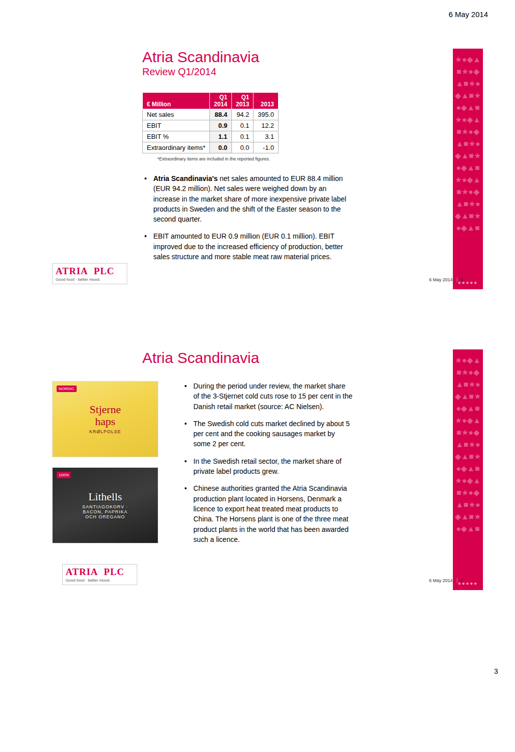6 May 2014
★●◆▲■★●◆▲■★●◆▲■★●◆▲■★●◆▲■★●◆▲■★●◆▲■★●◆▲■★●◆▲■★●◆▲■★●◆▲■★●◆▲■
●●●●●
Atria Scandinavia
Review Q1/2014
| € Million | Q1 2014 | Q1 2013 | 2013 |
| --- | --- | --- | --- |
| Net sales | 88.4 | 94.2 | 395.0 |
| EBIT | 0.9 | 0.1 | 12.2 |
| EBIT % | 1.1 | 0.1 | 3.1 |
| Extraordinary items* | 0.0 | 0.0 | -1.0 |
*Extraordinary items are included in the reported figures.
Atria Scandinavia's net sales amounted to EUR 88.4 million (EUR 94.2 million). Net sales were weighed down by an increase in the market share of more inexpensive private label products in Sweden and the shift of the Easter season to the second quarter.
EBIT amounted to EUR 0.9 million (EUR 0.1 million). EBIT improved due to the increased efficiency of production, better sales structure and more stable meat raw material prices.
ATRIA PLC
Good food · better mood.
6 May 2014 5
★●◆▲■★●◆▲■★●◆▲■★●◆▲■★●◆▲■★●◆▲■★●◆▲■★●◆▲■★●◆▲■★●◆▲■★●◆▲■★●◆▲■
●●●●●
Atria Scandinavia
NORDIC
Stjerne
hapsKRØLPOLSE
100%
LithellsSANTIAGOKORV · BACON, PAPRIKA OCH OREGANO
During the period under review, the market share of the 3-Stjernet cold cuts rose to 15 per cent in the Danish retail market (source: AC Nielsen).
The Swedish cold cuts market declined by about 5 per cent and the cooking sausages market by some 2 per cent.
In the Swedish retail sector, the market share of private label products grew.
Chinese authorities granted the Atria Scandinavia production plant located in Horsens, Denmark a licence to export heat treated meat products to China. The Horsens plant is one of the three meat product plants in the world that has been awarded such a licence.
ATRIA PLC
Good food · better mood.
6 May 2014 6
3